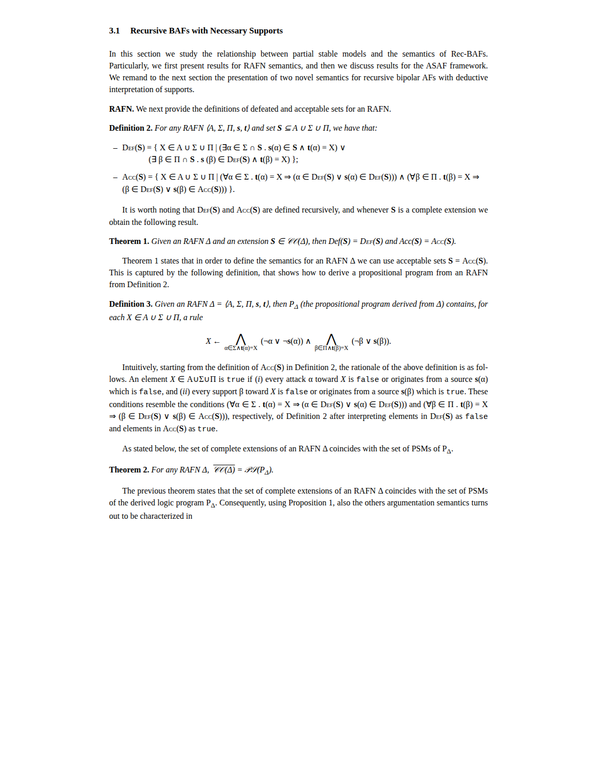3.1 Recursive BAFs with Necessary Supports
In this section we study the relationship between partial stable models and the semantics of Rec-BAFs. Particularly, we first present results for RAFN semantics, and then we discuss results for the ASAF framework. We remand to the next section the presentation of two novel semantics for recursive bipolar AFs with deductive interpretation of supports.
RAFN. We next provide the definitions of defeated and acceptable sets for an RAFN.
Definition 2. For any RAFN ⟨A, Σ, Π, s, t⟩ and set S ⊆ A ∪ Σ ∪ Π, we have that:
Def(S) = { X ∈ A ∪ Σ ∪ Π | (∃α ∈ Σ ∩ S . s(α) ∈ S ∧ t(α) = X) ∨ (∃ β ∈ Π ∩ S . s (β) ∈ Def(S) ∧ t(β) = X) };
Acc(S) = { X ∈ A ∪ Σ ∪ Π | (∀α ∈ Σ . t(α) = X ⇒ (α ∈ Def(S) ∨ s(α) ∈ Def(S))) ∧ (∀β ∈ Π . t(β) = X ⇒ (β ∈ Def(S) ∨ s(β) ∈ Acc(S))) }.
It is worth noting that Def(S) and Acc(S) are defined recursively, and whenever S is a complete extension we obtain the following result.
Theorem 1. Given an RAFN Δ and an extension S ∈ 𝒞𝒪(Δ), then Def(S) = Def(S) and Acc(S) = Acc(S).
Theorem 1 states that in order to define the semantics for an RAFN Δ we can use acceptable sets S = Acc(S). This is captured by the following definition, that shows how to derive a propositional program from an RAFN from Definition 2.
Definition 3. Given an RAFN Δ = ⟨A, Σ, Π, s, t⟩, then PΔ (the propositional program derived from Δ) contains, for each X ∈ A ∪ Σ ∪ Π, a rule
X ← ⋀α∈Σ∧t(α)=X (¬α ∨ ¬s(α)) ∧ ⋀β∈Π∧t(β)=X (¬β ∨ s(β)).
Intuitively, starting from the definition of Acc(S) in Definition 2, the rationale of the above definition is as follows. An element X ∈ A∪Σ∪Π is true if (i) every attack α toward X is false or originates from a source s(α) which is false, and (ii) every support β toward X is false or originates from a source s(β) which is true. These conditions resemble the conditions (∀α ∈ Σ . t(α) = X ⇒ (α ∈ Def(S) ∨ s(α) ∈ Def(S))) and (∀β ∈ Π . t(β) = X ⇒ (β ∈ Def(S) ∨ s(β) ∈ Acc(S))), respectively, of Definition 2 after interpreting elements in Def(S) as false and elements in Acc(S) as true.
As stated below, the set of complete extensions of an RAFN Δ coincides with the set of PSMs of PΔ.
Theorem 2. For any RAFN Δ, 𝒞𝒪(Δ) = 𝒫𝒮(PΔ).
The previous theorem states that the set of complete extensions of an RAFN Δ coincides with the set of PSMs of the derived logic program PΔ. Consequently, using Proposition 1, also the others argumentation semantics turns out to be characterized in